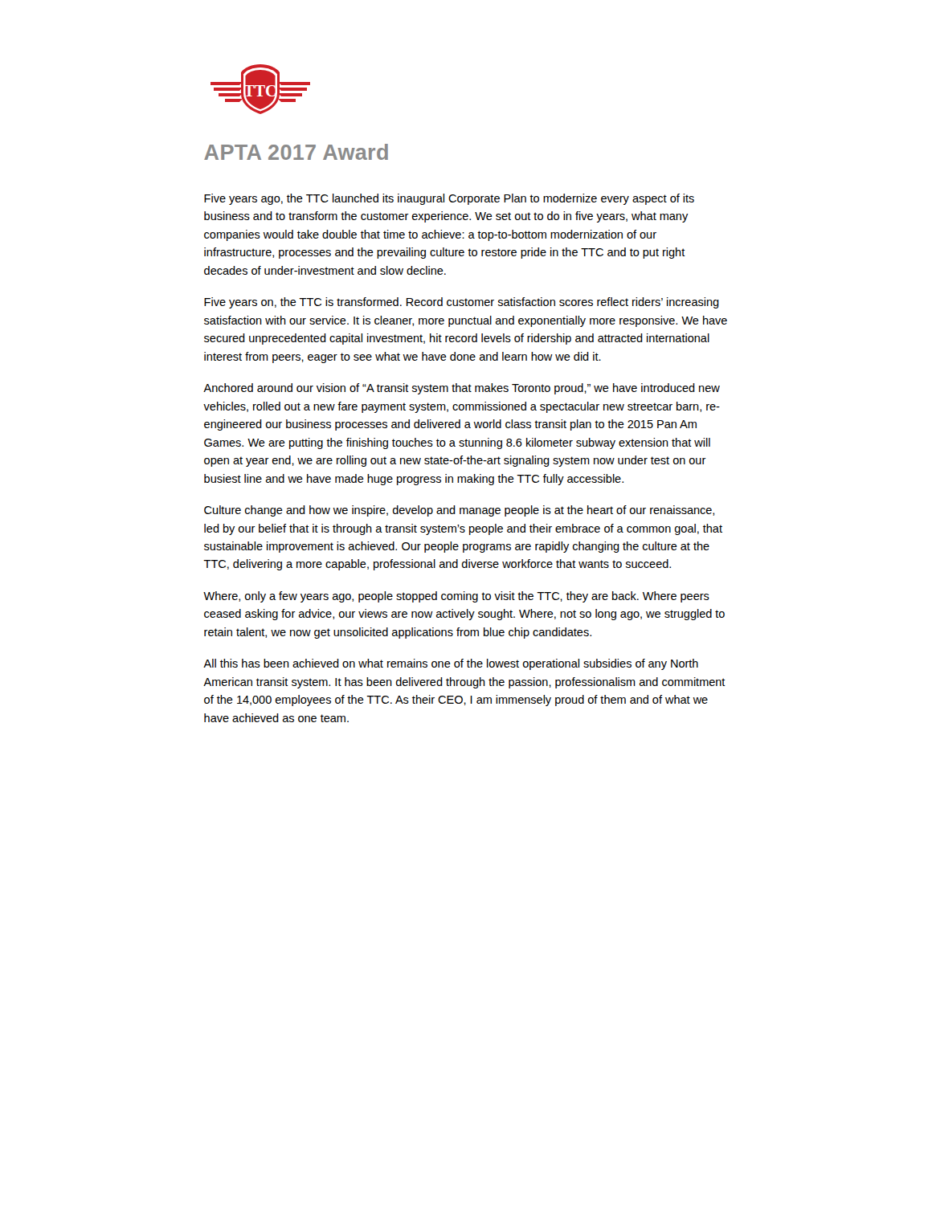TTC
APTA 2017 Award
Five years ago, the TTC launched its inaugural Corporate Plan to modernize every aspect of its business and to transform the customer experience. We set out to do in five years, what many companies would take double that time to achieve: a top-to-bottom modernization of our infrastructure, processes and the prevailing culture to restore pride in the TTC and to put right decades of under-investment and slow decline.
Five years on, the TTC is transformed. Record customer satisfaction scores reflect riders’ increasing satisfaction with our service. It is cleaner, more punctual and exponentially more responsive. We have secured unprecedented capital investment, hit record levels of ridership and attracted international interest from peers, eager to see what we have done and learn how we did it.
Anchored around our vision of “A transit system that makes Toronto proud,” we have introduced new vehicles, rolled out a new fare payment system, commissioned a spectacular new streetcar barn, re-engineered our business processes and delivered a world class transit plan to the 2015 Pan Am Games. We are putting the finishing touches to a stunning 8.6 kilometer subway extension that will open at year end, we are rolling out a new state-of-the-art signaling system now under test on our busiest line and we have made huge progress in making the TTC fully accessible.
Culture change and how we inspire, develop and manage people is at the heart of our renaissance, led by our belief that it is through a transit system’s people and their embrace of a common goal, that sustainable improvement is achieved. Our people programs are rapidly changing the culture at the TTC, delivering a more capable, professional and diverse workforce that wants to succeed.
Where, only a few years ago, people stopped coming to visit the TTC, they are back. Where peers ceased asking for advice, our views are now actively sought. Where, not so long ago, we struggled to retain talent, we now get unsolicited applications from blue chip candidates.
All this has been achieved on what remains one of the lowest operational subsidies of any North American transit system. It has been delivered through the passion, professionalism and commitment of the 14,000 employees of the TTC. As their CEO, I am immensely proud of them and of what we have achieved as one team.